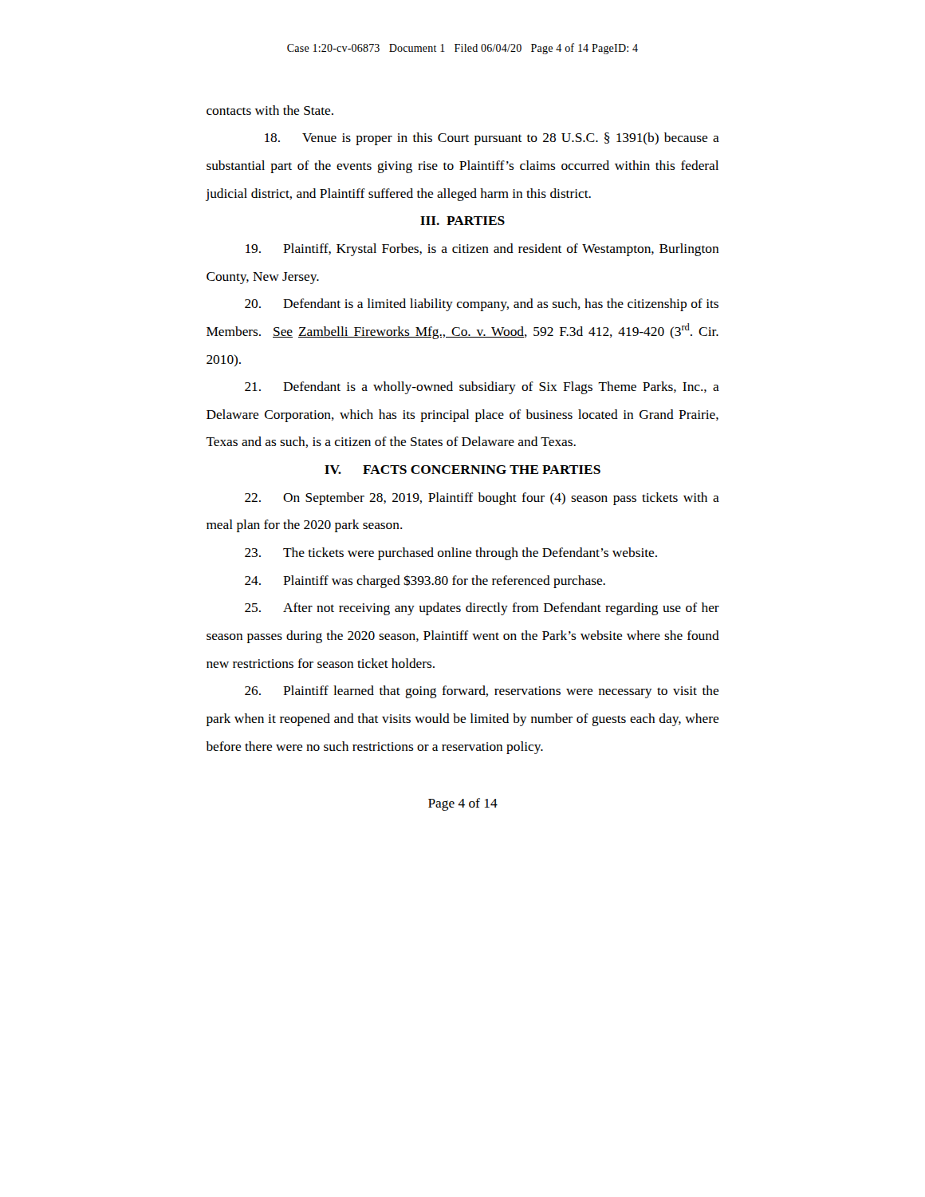Case 1:20-cv-06873 Document 1 Filed 06/04/20 Page 4 of 14 PageID: 4
contacts with the State.
18. Venue is proper in this Court pursuant to 28 U.S.C. § 1391(b) because a substantial part of the events giving rise to Plaintiff’s claims occurred within this federal judicial district, and Plaintiff suffered the alleged harm in this district.
III. PARTIES
19. Plaintiff, Krystal Forbes, is a citizen and resident of Westampton, Burlington County, New Jersey.
20. Defendant is a limited liability company, and as such, has the citizenship of its Members. See Zambelli Fireworks Mfg., Co. v. Wood, 592 F.3d 412, 419-420 (3rd. Cir. 2010).
21. Defendant is a wholly-owned subsidiary of Six Flags Theme Parks, Inc., a Delaware Corporation, which has its principal place of business located in Grand Prairie, Texas and as such, is a citizen of the States of Delaware and Texas.
IV. FACTS CONCERNING THE PARTIES
22. On September 28, 2019, Plaintiff bought four (4) season pass tickets with a meal plan for the 2020 park season.
23. The tickets were purchased online through the Defendant’s website.
24. Plaintiff was charged $393.80 for the referenced purchase.
25. After not receiving any updates directly from Defendant regarding use of her season passes during the 2020 season, Plaintiff went on the Park’s website where she found new restrictions for season ticket holders.
26. Plaintiff learned that going forward, reservations were necessary to visit the park when it reopened and that visits would be limited by number of guests each day, where before there were no such restrictions or a reservation policy.
Page 4 of 14